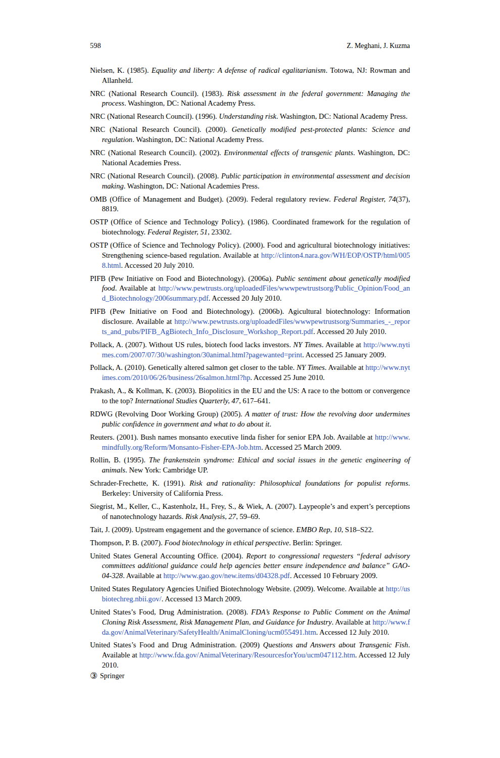598 Z. Meghani, J. Kuzma
Nielsen, K. (1985). Equality and liberty: A defense of radical egalitarianism. Totowa, NJ: Rowman and Allanheld.
NRC (National Research Council). (1983). Risk assessment in the federal government: Managing the process. Washington, DC: National Academy Press.
NRC (National Research Council). (1996). Understanding risk. Washington, DC: National Academy Press.
NRC (National Research Council). (2000). Genetically modified pest-protected plants: Science and regulation. Washington, DC: National Academy Press.
NRC (National Research Council). (2002). Environmental effects of transgenic plants. Washington, DC: National Academies Press.
NRC (National Research Council). (2008). Public participation in environmental assessment and decision making. Washington, DC: National Academies Press.
OMB (Office of Management and Budget). (2009). Federal regulatory review. Federal Register, 74(37), 8819.
OSTP (Office of Science and Technology Policy). (1986). Coordinated framework for the regulation of biotechnology. Federal Register, 51, 23302.
OSTP (Office of Science and Technology Policy). (2000). Food and agricultural biotechnology initiatives: Strengthening science-based regulation. Available at http://clinton4.nara.gov/WH/EOP/OSTP/html/0058.html. Accessed 20 July 2010.
PIFB (Pew Initiative on Food and Biotechnology). (2006a). Public sentiment about genetically modified food. Available at http://www.pewtrusts.org/uploadedFiles/wwwpewtrustsorg/Public_Opinion/Food_and_Biotechnology/2006summary.pdf. Accessed 20 July 2010.
PIFB (Pew Initiative on Food and Biotechnology). (2006b). Agicultural biotechnology: Information disclosure. Available at http://www.pewtrusts.org/uploadedFiles/wwwpewtrustsorg/Summaries_-_reports_and_pubs/PIFB_AgBiotech_Info_Disclosure_Workshop_Report.pdf. Accessed 20 July 2010.
Pollack, A. (2007). Without US rules, biotech food lacks investors. NY Times. Available at http://www.nytimes.com/2007/07/30/washington/30animal.html?pagewanted=print. Accessed 25 January 2009.
Pollack, A. (2010). Genetically altered salmon get closer to the table. NY Times. Available at http://www.nytimes.com/2010/06/26/business/26salmon.html?hp. Accessed 25 June 2010.
Prakash, A., & Kollman, K. (2003). Biopolitics in the EU and the US: A race to the bottom or convergence to the top? International Studies Quarterly, 47, 617–641.
RDWG (Revolving Door Working Group) (2005). A matter of trust: How the revolving door undermines public confidence in government and what to do about it.
Reuters. (2001). Bush names monsanto executive linda fisher for senior EPA Job. Available at http://www.mindfully.org/Reform/Monsanto-Fisher-EPA-Job.htm. Accessed 25 March 2009.
Rollin, B. (1995). The frankenstein syndrome: Ethical and social issues in the genetic engineering of animals. New York: Cambridge UP.
Schrader-Frechette, K. (1991). Risk and rationality: Philosophical foundations for populist reforms. Berkeley: University of California Press.
Siegrist, M., Keller, C., Kastenholz, H., Frey, S., & Wiek, A. (2007). Laypeople’s and expert’s perceptions of nanotechnology hazards. Risk Analysis, 27, 59–69.
Tait, J. (2009). Upstream engagement and the governance of science. EMBO Rep, 10, S18–S22.
Thompson, P. B. (2007). Food biotechnology in ethical perspective. Berlin: Springer.
United States General Accounting Office. (2004). Report to congressional requesters “federal advisory committees additional guidance could help agencies better ensure independence and balance” GAO-04-328. Available at http://www.gao.gov/new.items/d04328.pdf. Accessed 10 February 2009.
United States Regulatory Agencies Unified Biotechnology Website. (2009). Welcome. Available at http://usbiotechreg.nbii.gov/. Accessed 13 March 2009.
United States’s Food, Drug Administration. (2008). FDA’s Response to Public Comment on the Animal Cloning Risk Assessment, Risk Management Plan, and Guidance for Industry. Available at http://www.fda.gov/AnimalVeterinary/SafetyHealth/AnimalCloning/ucm055491.htm. Accessed 12 July 2010.
United States’s Food and Drug Administration. (2009) Questions and Answers about Transgenic Fish. Available at http://www.fda.gov/AnimalVeterinary/ResourcesforYou/ucm047112.htm. Accessed 12 July 2010.
③ Springer